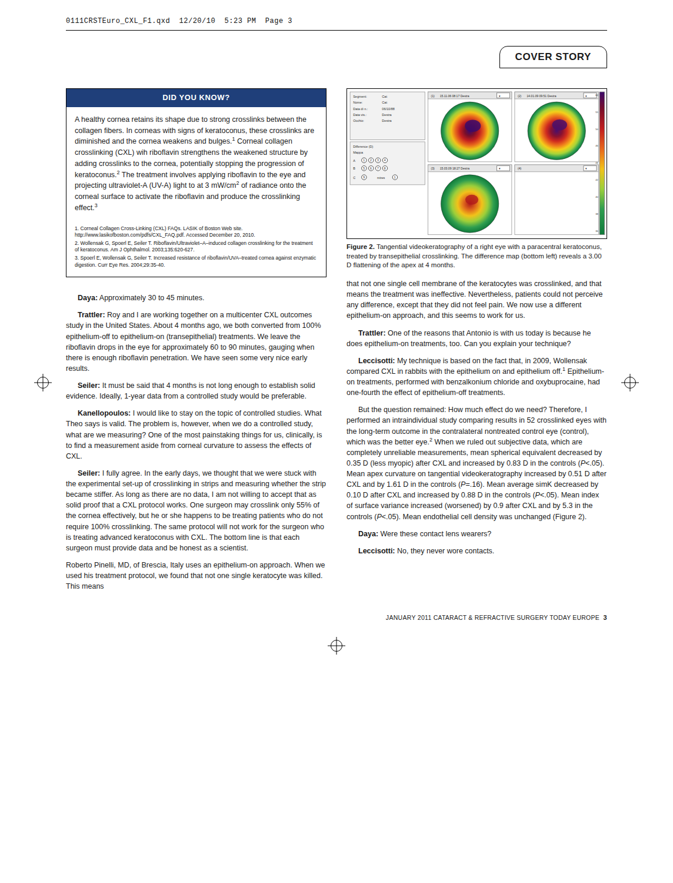0111CRSTEuro_CXL_F1.qxd 12/20/10 5:23 PM Page 3
COVER STORY
DID YOU KNOW?
A healthy cornea retains its shape due to strong crosslinks between the collagen fibers. In corneas with signs of keratoconus, these crosslinks are diminished and the cornea weakens and bulges.1 Corneal collagen crosslinking (CXL) wih riboflavin strengthens the weakened structure by adding crosslinks to the cornea, potentially stopping the progression of keratoconus.2 The treatment involves applying riboflavin to the eye and projecting ultraviolet-A (UV-A) light to at 3 mW/cm2 of radiance onto the corneal surface to activate the riboflavin and produce the crosslinking effect.3
1. Corneal Collagen Cross-Linking (CXL) FAQs. LASIK of Boston Web site. http://www.lasikofboston.com/pdfs/CXL_FAQ.pdf. Accessed December 20, 2010.
2. Wollensak G, Spoerl E, Seiler T. Riboflavin/Ultraviolet–A–induced collagen crosslinking for the treatment of keratoconus. Am J Ophthalmol. 2003;135:620-627.
3. Spoerl E, Wollensak G, Seiler T. Increased resistance of riboflavin/UVA–treated cornea against enzymatic digestion. Curr Eye Res. 2004;29:35-40.
Daya: Approximately 30 to 45 minutes.
Trattler: Roy and I are working together on a multicenter CXL outcomes study in the United States. About 4 months ago, we both converted from 100% epithelium-off to epithelium-on (transepithelial) treatments. We leave the riboflavin drops in the eye for approximately 60 to 90 minutes, gauging when there is enough riboflavin penetration. We have seen some very nice early results.
Seiler: It must be said that 4 months is not long enough to establish solid evidence. Ideally, 1-year data from a controlled study would be preferable.
Kanellopoulos: I would like to stay on the topic of controlled studies. What Theo says is valid. The problem is, however, when we do a controlled study, what are we measuring? One of the most painstaking things for us, clinically, is to find a measurement aside from corneal curvature to assess the effects of CXL.
Seiler: I fully agree. In the early days, we thought that we were stuck with the experimental set-up of crosslinking in strips and measuring whether the strip became stiffer. As long as there are no data, I am not willing to accept that as solid proof that a CXL protocol works. One surgeon may crosslink only 55% of the cornea effectively, but he or she happens to be treating patients who do not require 100% crosslinking. The same protocol will not work for the surgeon who is treating advanced keratoconus with CXL. The bottom line is that each surgeon must provide data and be honest as a scientist.
Roberto Pinelli, MD, of Brescia, Italy uses an epithelium-on approach. When we used his treatment protocol, we found that not one single keratocyte was killed. This means
Segment:Cat Nome:Cat Data di n.:06/10/88 Data vis.:Destra Occhio:Destra Difference (D) Mappa A B C mires 1 2 3 4 5 6 7 8 9 1 (1)15.11.06 08:17 Destra ▾ (2)14.01.09 09:51 Destra ▾ (3)15.03.09 18:27 Destra ▾ (4) ▾ 60 55 50 46 44 42 40 38 36
Figure 2. Tangential videokeratography of a right eye with a paracentral keratoconus, treated by transepithelial crosslinking. The difference map (bottom left) reveals a 3.00 D flattening of the apex at 4 months.
that not one single cell membrane of the keratocytes was crosslinked, and that means the treatment was ineffective. Nevertheless, patients could not perceive any difference, except that they did not feel pain. We now use a different epithelium-on approach, and this seems to work for us.
Trattler: One of the reasons that Antonio is with us today is because he does epithelium-on treatments, too. Can you explain your technique?
Leccisotti: My technique is based on the fact that, in 2009, Wollensak compared CXL in rabbits with the epithelium on and epithelium off.1 Epithelium-on treatments, performed with benzalkonium chloride and oxybuprocaine, had one-fourth the effect of epithelium-off treatments.
But the question remained: How much effect do we need? Therefore, I performed an intraindividual study comparing results in 52 crosslinked eyes with the long-term outcome in the contralateral nontreated control eye (control), which was the better eye.2 When we ruled out subjective data, which are completely unreliable measurements, mean spherical equivalent decreased by 0.35 D (less myopic) after CXL and increased by 0.83 D in the controls (P<.05). Mean apex curvature on tangential videokeratography increased by 0.51 D after CXL and by 1.61 D in the controls (P=.16). Mean average simK decreased by 0.10 D after CXL and increased by 0.88 D in the controls (P<.05). Mean index of surface variance increased (worsened) by 0.9 after CXL and by 5.3 in the controls (P<.05). Mean endothelial cell density was unchanged (Figure 2).
Daya: Were these contact lens wearers?
Leccisotti: No, they never wore contacts.
JANUARY 2011 CATARACT & REFRACTIVE SURGERY TODAY EUROPE 3